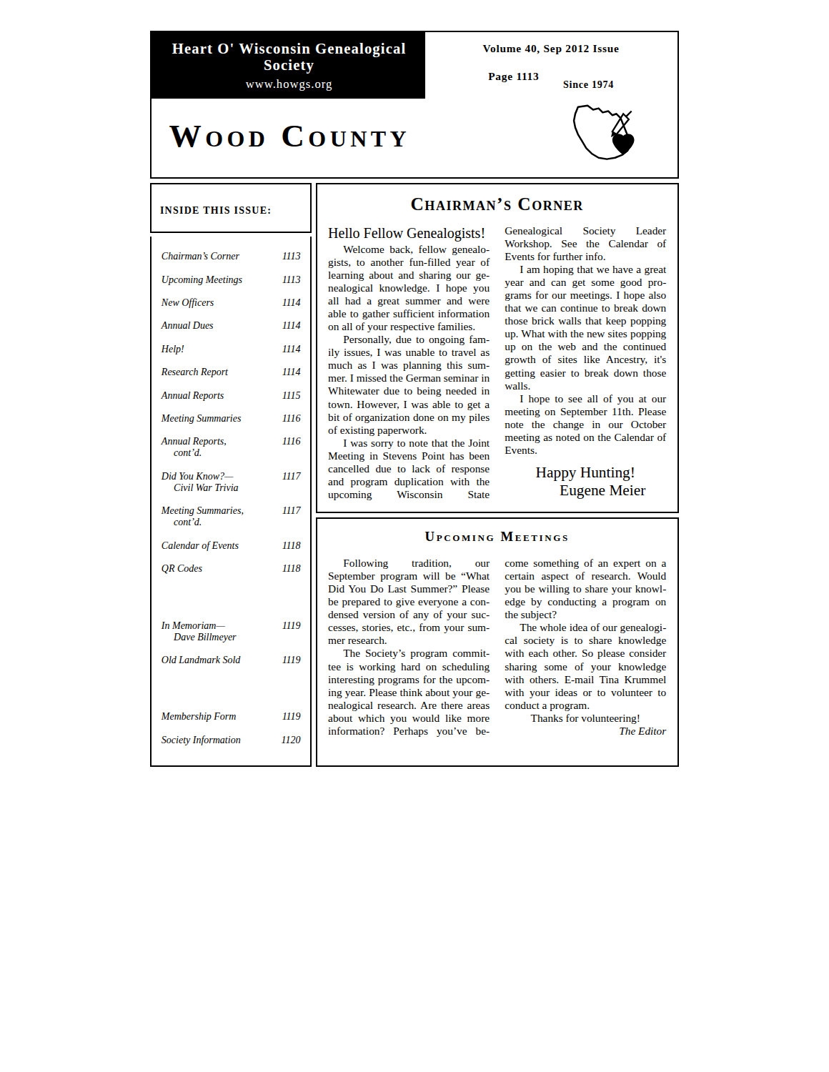Heart O' Wisconsin Genealogical Society
www.howgs.org
Volume 40, Sep 2012 Issue
Page 1113 Since 1974
Wood County
INSIDE THIS ISSUE:
| Chairman’s Corner | 1113 |
| Upcoming Meetings | 1113 |
| New Officers | 1114 |
| Annual Dues | 1114 |
| Help! | 1114 |
| Research Report | 1114 |
| Annual Reports | 1115 |
| Meeting Summaries | 1116 |
| Annual Reports, cont’d. | 1116 |
| Did You Know?— Civil War Trivia | 1117 |
| Meeting Summaries, cont’d. | 1117 |
| Calendar of Events | 1118 |
| QR Codes | 1118 |
| In Memoriam— Dave Billmeyer | 1119 |
| Old Landmark Sold | 1119 |
| Membership Form | 1119 |
| Society Information | 1120 |
Chairman’s Corner
Hello Fellow Genealogists!
Welcome back, fellow genealogists, to another fun-filled year of learning about and sharing our genealogical knowledge. I hope you all had a great summer and were able to gather sufficient information on all of your respective families.
Personally, due to ongoing family issues, I was unable to travel as much as I was planning this summer. I missed the German seminar in Whitewater due to being needed in town. However, I was able to get a bit of organization done on my piles of existing paperwork.
I was sorry to note that the Joint Meeting in Stevens Point has been cancelled due to lack of response and program duplication with the upcoming Wisconsin State Genealogical Society Leader Workshop. See the Calendar of Events for further info.
I am hoping that we have a great year and can get some good programs for our meetings. I hope also that we can continue to break down those brick walls that keep popping up. What with the new sites popping up on the web and the continued growth of sites like Ancestry, it's getting easier to break down those walls.
I hope to see all of you at our meeting on September 11th. Please note the change in our October meeting as noted on the Calendar of Events.
Happy Hunting!
Eugene Meier
Upcoming Meetings
Following tradition, our September program will be “What Did You Do Last Summer?” Please be prepared to give everyone a condensed version of any of your successes, stories, etc., from your summer research.
The Society’s program committee is working hard on scheduling interesting programs for the upcoming year. Please think about your genealogical research. Are there areas about which you would like more information? Perhaps you’ve become something of an expert on a certain aspect of research. Would you be willing to share your knowledge by conducting a program on the subject?
The whole idea of our genealogical society is to share knowledge with each other. So please consider sharing some of your knowledge with others. E-mail Tina Krummel with your ideas or to volunteer to conduct a program.
Thanks for volunteering!
The Editor